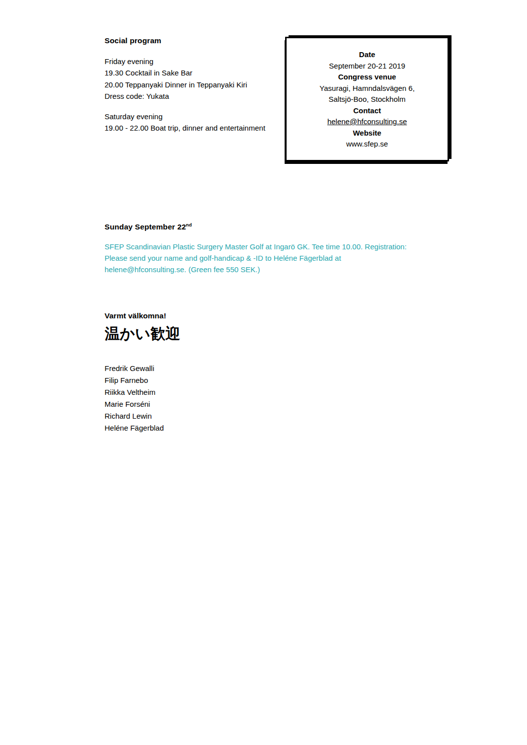Social program
Friday evening
19.30 Cocktail in Sake Bar
20.00 Teppanyaki Dinner in Teppanyaki Kiri
Dress code: Yukata
Saturday evening
19.00 - 22.00 Boat trip, dinner and entertainment
Date
September 20-21 2019
Congress venue
Yasuragi, Hamndalsvägen 6,
Saltsjö-Boo, Stockholm
Contact
helene@hfconsulting.se
Website
www.sfep.se
Sunday September 22nd
SFEP Scandinavian Plastic Surgery Master Golf at Ingarö GK. Tee time 10.00. Registration: Please send your name and golf-handicap & -ID to Heléne Fägerblad at helene@hfconsulting.se. (Green fee 550 SEK.)
Varmt välkomna!
温かい歓迎
Fredrik Gewalli
Filip Farnebo
Riikka Veltheim
Marie Forséni
Richard Lewin
Heléne Fägerblad